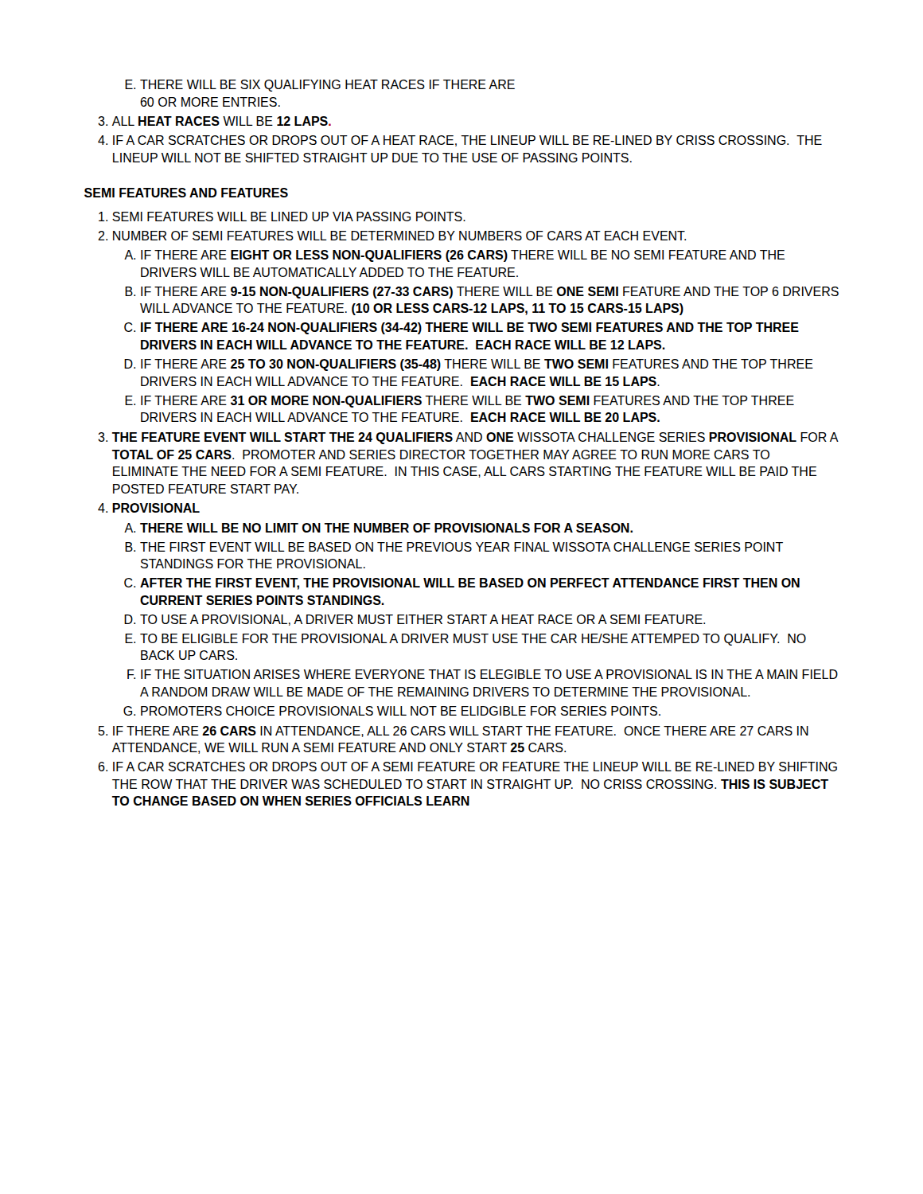THERE WILL BE SIX QUALIFYING HEAT RACES IF THERE ARE
60 OR MORE ENTRIES.
ALL HEAT RACES WILL BE 12 LAPS.
IF A CAR SCRATCHES OR DROPS OUT OF A HEAT RACE, THE LINEUP WILL BE RE-LINED BY CRISS CROSSING. THE LINEUP WILL NOT BE SHIFTED STRAIGHT UP DUE TO THE USE OF PASSING POINTS.
SEMI FEATURES AND FEATURES
SEMI FEATURES WILL BE LINED UP VIA PASSING POINTS.
NUMBER OF SEMI FEATURES WILL BE DETERMINED BY NUMBERS OF CARS AT EACH EVENT.
IF THERE ARE EIGHT OR LESS NON-QUALIFIERS (26 cars) THERE WILL BE NO SEMI FEATURE AND THE DRIVERS WILL BE AUTOMATICALLY ADDED TO THE FEATURE.
IF THERE ARE 9-15 NON-QUALIFIERS (27-33 cars) THERE WILL BE ONE SEMI FEATURE AND THE TOP 6 DRIVERS WILL ADVANCE TO THE FEATURE. (10 OR LESS CARS-12 LAPS, 11 TO 15 CARS-15 LAPS)
IF THERE ARE 16-24 NON-QUALIFIERS (34-42) THERE WILL BE TWO SEMI FEATURES AND THE TOP THREE DRIVERS IN EACH WILL ADVANCE TO THE FEATURE. EACH RACE WILL BE 12 LAPS.
IF THERE ARE 25 TO 30 NON-QUALIFIERS (35-48) THERE WILL BE TWO SEMI FEATURES AND THE TOP THREE DRIVERS IN EACH WILL ADVANCE TO THE FEATURE. EACH RACE WILL BE 15 LAPS.
IF THERE ARE 31 OR MORE NON-QUALIFIERS THERE WILL BE TWO SEMI FEATURES AND THE TOP THREE DRIVERS IN EACH WILL ADVANCE TO THE FEATURE. EACH RACE WILL BE 20 LAPS.
THE FEATURE EVENT WILL START THE 24 QUALIFIERS AND ONE WISSOTA CHALLENGE SERIES PROVISIONAL FOR A TOTAL OF 25 CARS. PROMOTER AND SERIES DIRECTOR TOGETHER MAY AGREE TO RUN MORE CARS TO ELIMINATE THE NEED FOR A SEMI FEATURE. IN THIS CASE, ALL CARS STARTING THE FEATURE WILL BE PAID THE POSTED FEATURE START PAY.
PROVISIONAL
THERE WILL BE NO LIMIT ON THE NUMBER OF PROVISIONALS FOR A SEASON.
THE FIRST EVENT WILL BE BASED ON THE PREVIOUS YEAR FINAL WISSOTA CHALLENGE SERIES POINT STANDINGS FOR THE PROVISIONAL.
AFTER THE FIRST EVENT, THE PROVISIONAL WILL BE BASED ON PERFECT ATTENDANCE FIRST THEN ON CURRENT SERIES POINTS STANDINGS.
TO USE A PROVISIONAL, A DRIVER MUST EITHER START A HEAT RACE OR A SEMI FEATURE.
TO BE ELIGIBLE FOR THE PROVISIONAL A DRIVER MUST USE THE CAR HE/SHE ATTEMPED TO QUALIFY. NO BACK UP CARS.
IF THE SITUATION ARISES WHERE EVERYONE THAT IS ELEGIBLE TO USE A PROVISIONAL IS IN THE A MAIN FIELD A RANDOM DRAW WILL BE MADE OF THE REMAINING DRIVERS TO DETERMINE THE PROVISIONAL.
PROMOTERS CHOICE PROVISIONALS WILL NOT BE ELIDGIBLE FOR SERIES POINTS.
IF THERE ARE 26 CARS IN ATTENDANCE, ALL 26 CARS WILL START THE FEATURE. ONCE THERE ARE 27 CARS IN ATTENDANCE, WE WILL RUN A SEMI FEATURE AND ONLY START 25 CARS.
IF A CAR SCRATCHES OR DROPS OUT OF A SEMI FEATURE OR FEATURE THE LINEUP WILL BE RE-LINED BY SHIFTING THE ROW THAT THE DRIVER WAS SCHEDULED TO START IN STRAIGHT UP. NO CRISS CROSSING. THIS IS SUBJECT TO CHANGE BASED ON WHEN SERIES OFFICIALS LEARN